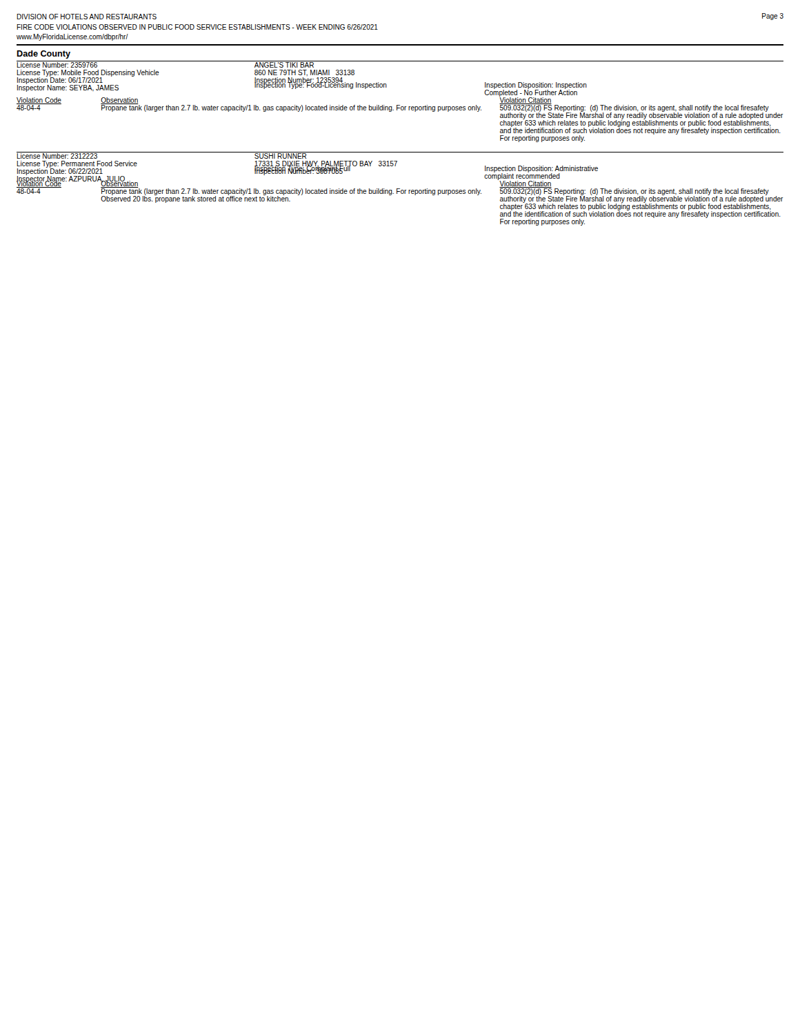DIVISION OF HOTELS AND RESTAURANTS
FIRE CODE VIOLATIONS OBSERVED IN PUBLIC FOOD SERVICE ESTABLISHMENTS - WEEK ENDING 6/26/2021
www.MyFloridaLicense.com/dbpr/hr/
Page 3
Dade County
| License Number: 2359766 | ANGEL'S TIKI BAR | |
| License Type: Mobile Food Dispensing Vehicle | 860 NE 79TH ST, MIAMI 33138 | |
| Inspection Date: 06/17/2021 Inspector Name: SEYBA, JAMES | Inspection Number: 1235394 | |
| | Inspection Type: Food-Licensing Inspection | Inspection Disposition: Inspection Completed - No Further Action |
| Violation Code | Observation | Violation Citation |
| 48-04-4 | Propane tank (larger than 2.7 lb. water capacity/1 lb. gas capacity) located inside of the building. For reporting purposes only. | 509.032(2)(d) FS Reporting: (d) The division, or its agent, shall notify the local firesafety authority or the State Fire Marshal of any readily observable violation of a rule adopted under chapter 633 which relates to public lodging establishments or public food establishments, and the identification of such violation does not require any firesafety inspection certification. For reporting purposes only. |
| License Number: 2312223 | SUSHI RUNNER | |
| License Type: Permanent Food Service | 17331 S DIXIE HWY, PALMETTO BAY 33157 | |
| Inspection Date: 06/22/2021 Inspector Name: AZPURUA, JULIO | Inspection Number: 3087085 | |
| | Inspection Type: Complaint Full | Inspection Disposition: Administrative complaint recommended |
| Violation Code | Observation | Violation Citation |
| 48-04-4 | Propane tank (larger than 2.7 lb. water capacity/1 lb. gas capacity) located inside of the building. For reporting purposes only. Observed 20 lbs. propane tank stored at office next to kitchen. | 509.032(2)(d) FS Reporting: (d) The division, or its agent, shall notify the local firesafety authority or the State Fire Marshal of any readily observable violation of a rule adopted under chapter 633 which relates to public lodging establishments or public food establishments, and the identification of such violation does not require any firesafety inspection certification. For reporting purposes only. |